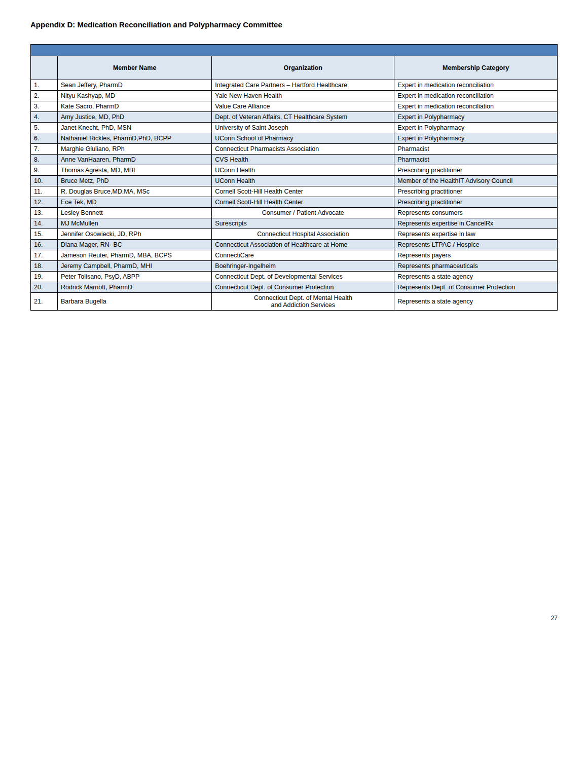Appendix D: Medication Reconciliation and Polypharmacy Committee
| | Member Name | Organization | Membership Category |
| --- | --- | --- | --- |
| 1. | Sean Jeffery, PharmD | Integrated Care Partners – Hartford Healthcare | Expert in medication reconciliation |
| 2. | Nityu Kashyap, MD | Yale New Haven Health | Expert in medication reconciliation |
| 3. | Kate Sacro, PharmD | Value Care Alliance | Expert in medication reconciliation |
| 4. | Amy Justice, MD, PhD | Dept. of Veteran Affairs, CT Healthcare System | Expert in Polypharmacy |
| 5. | Janet Knecht, PhD, MSN | University of Saint Joseph | Expert in Polypharmacy |
| 6. | Nathaniel Rickles, PharmD,PhD, BCPP | UConn School of Pharmacy | Expert in Polypharmacy |
| 7. | Marghie Giuliano, RPh | Connecticut Pharmacists Association | Pharmacist |
| 8. | Anne VanHaaren, PharmD | CVS Health | Pharmacist |
| 9. | Thomas Agresta, MD, MBI | UConn Health | Prescribing practitioner |
| 10. | Bruce Metz, PhD | UConn Health | Member of the HealthIT Advisory Council |
| 11. | R. Douglas Bruce,MD,MA, MSc | Cornell Scott-Hill Health Center | Prescribing practitioner |
| 12. | Ece Tek, MD | Cornell Scott-Hill Health Center | Prescribing practitioner |
| 13. | Lesley Bennett | Consumer / Patient Advocate | Represents consumers |
| 14. | MJ McMullen | Surescripts | Represents expertise in CancelRx |
| 15. | Jennifer Osowiecki, JD, RPh | Connecticut Hospital Association | Represents expertise in law |
| 16. | Diana Mager, RN- BC | Connecticut Association of Healthcare at Home | Represents LTPAC / Hospice |
| 17. | Jameson Reuter, PharmD, MBA, BCPS | ConnectiCare | Represents payers |
| 18. | Jeremy Campbell, PharmD, MHI | Boehringer-Ingelheim | Represents pharmaceuticals |
| 19. | Peter Tolisano, PsyD, ABPP | Connecticut Dept. of Developmental Services | Represents a state agency |
| 20. | Rodrick Marriott, PharmD | Connecticut Dept. of Consumer Protection | Represents Dept. of Consumer Protection |
| 21. | Barbara Bugella | Connecticut Dept. of Mental Health and Addiction Services | Represents a state agency |
27